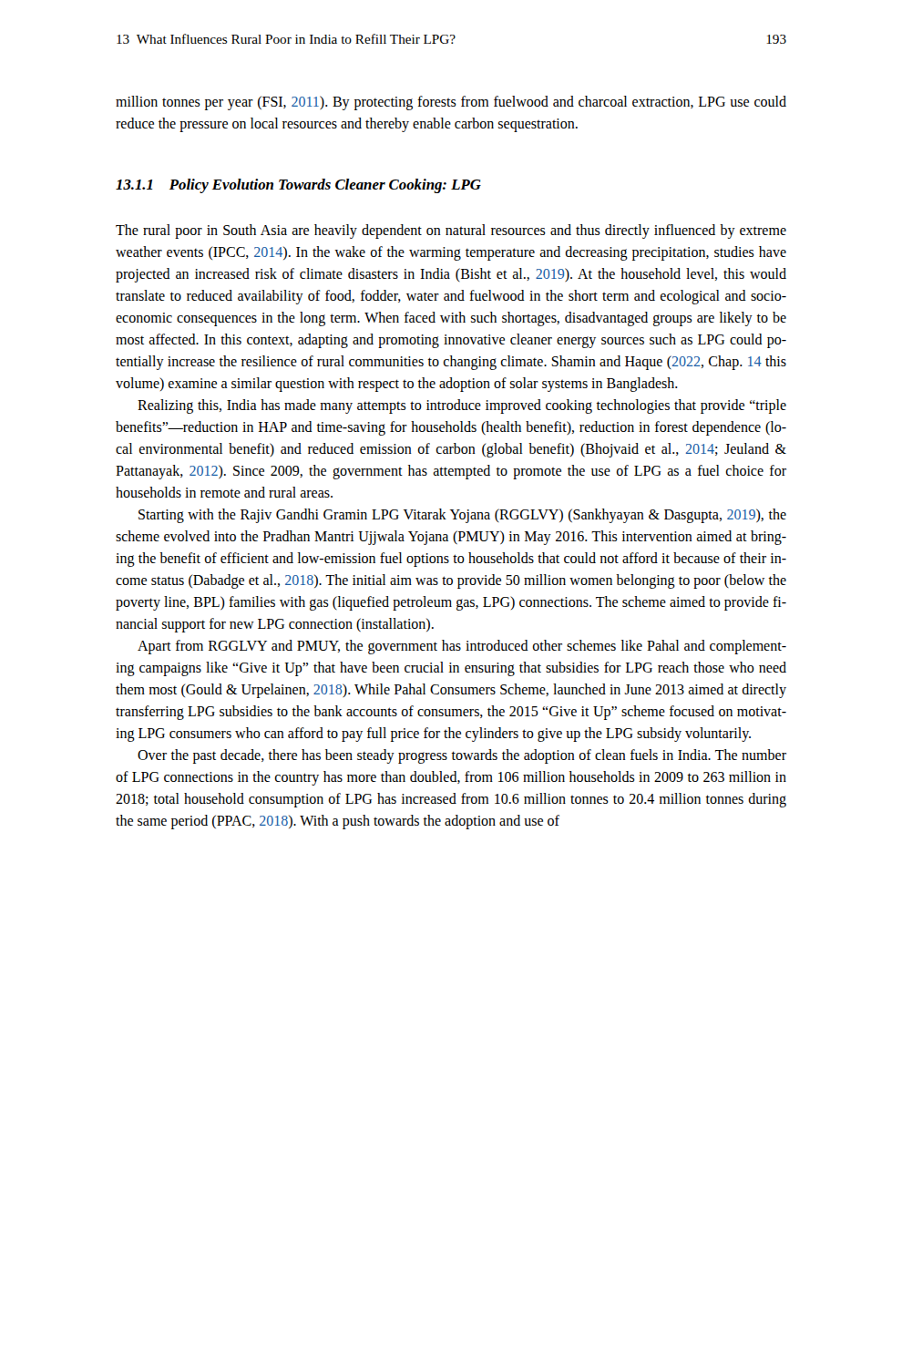13 What Influences Rural Poor in India to Refill Their LPG? 193
million tonnes per year (FSI, 2011). By protecting forests from fuelwood and charcoal extraction, LPG use could reduce the pressure on local resources and thereby enable carbon sequestration.
13.1.1 Policy Evolution Towards Cleaner Cooking: LPG
The rural poor in South Asia are heavily dependent on natural resources and thus directly influenced by extreme weather events (IPCC, 2014). In the wake of the warming temperature and decreasing precipitation, studies have projected an increased risk of climate disasters in India (Bisht et al., 2019). At the household level, this would translate to reduced availability of food, fodder, water and fuelwood in the short term and ecological and socio-economic consequences in the long term. When faced with such shortages, disadvantaged groups are likely to be most affected. In this context, adapting and promoting innovative cleaner energy sources such as LPG could potentially increase the resilience of rural communities to changing climate. Shamin and Haque (2022, Chap. 14 this volume) examine a similar question with respect to the adoption of solar systems in Bangladesh.
Realizing this, India has made many attempts to introduce improved cooking technologies that provide “triple benefits”—reduction in HAP and time-saving for households (health benefit), reduction in forest dependence (local environmental benefit) and reduced emission of carbon (global benefit) (Bhojvaid et al., 2014; Jeuland & Pattanayak, 2012). Since 2009, the government has attempted to promote the use of LPG as a fuel choice for households in remote and rural areas.
Starting with the Rajiv Gandhi Gramin LPG Vitarak Yojana (RGGLVY) (Sankhyayan & Dasgupta, 2019), the scheme evolved into the Pradhan Mantri Ujjwala Yojana (PMUY) in May 2016. This intervention aimed at bringing the benefit of efficient and low-emission fuel options to households that could not afford it because of their income status (Dabadge et al., 2018). The initial aim was to provide 50 million women belonging to poor (below the poverty line, BPL) families with gas (liquefied petroleum gas, LPG) connections. The scheme aimed to provide financial support for new LPG connection (installation).
Apart from RGGLVY and PMUY, the government has introduced other schemes like Pahal and complementing campaigns like “Give it Up” that have been crucial in ensuring that subsidies for LPG reach those who need them most (Gould & Urpelainen, 2018). While Pahal Consumers Scheme, launched in June 2013 aimed at directly transferring LPG subsidies to the bank accounts of consumers, the 2015 “Give it Up” scheme focused on motivating LPG consumers who can afford to pay full price for the cylinders to give up the LPG subsidy voluntarily.
Over the past decade, there has been steady progress towards the adoption of clean fuels in India. The number of LPG connections in the country has more than doubled, from 106 million households in 2009 to 263 million in 2018; total household consumption of LPG has increased from 10.6 million tonnes to 20.4 million tonnes during the same period (PPAC, 2018). With a push towards the adoption and use of